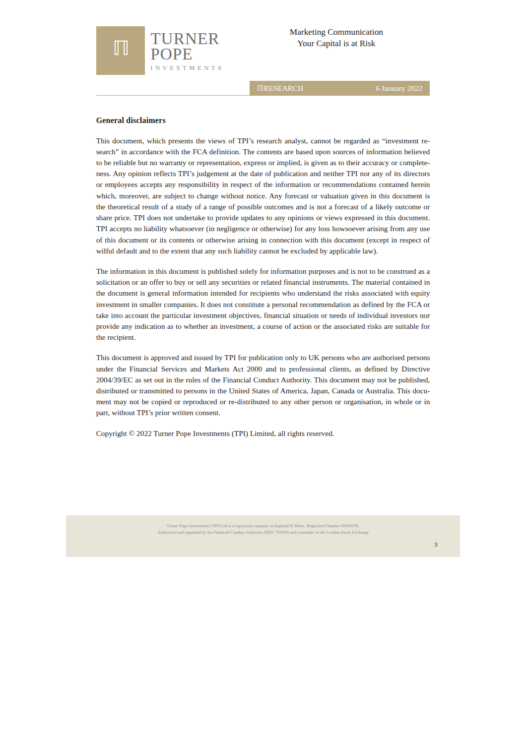ℿ
TURNER
POPE
INVESTMENTS
Marketing Communication
Your Capital is at Risk
ℿRESEARCH
6 January 2022
General disclaimers
This document, which presents the views of TPI’s research analyst, cannot be regarded as “investment research” in accordance with the FCA definition. The contents are based upon sources of information believed to be reliable but no warranty or representation, express or implied, is given as to their accuracy or completeness. Any opinion reflects TPI’s judgement at the date of publication and neither TPI nor any of its directors or employees accepts any responsibility in respect of the information or recommendations contained herein which, moreover, are subject to change without notice. Any forecast or valuation given in this document is the theoretical result of a study of a range of possible outcomes and is not a forecast of a likely outcome or share price. TPI does not undertake to provide updates to any opinions or views expressed in this document. TPI accepts no liability whatsoever (in negligence or otherwise) for any loss howsoever arising from any use of this document or its contents or otherwise arising in connection with this document (except in respect of wilful default and to the extent that any such liability cannot be excluded by applicable law).
The information in this document is published solely for information purposes and is not to be construed as a solicitation or an offer to buy or sell any securities or related financial instruments. The material contained in the document is general information intended for recipients who understand the risks associated with equity investment in smaller companies. It does not constitute a personal recommendation as defined by the FCA or take into account the particular investment objectives, financial situation or needs of individual investors nor provide any indication as to whether an investment, a course of action or the associated risks are suitable for the recipient.
This document is approved and issued by TPI for publication only to UK persons who are authorised persons under the Financial Services and Markets Act 2000 and to professional clients, as defined by Directive 2004/39/EC as set out in the rules of the Financial Conduct Authority. This document may not be published, distributed or transmitted to persons in the United States of America, Japan, Canada or Australia. This document may not be copied or reproduced or re-distributed to any other person or organisation, in whole or in part, without TPI’s prior written consent.
Copyright © 2022 Turner Pope Investments (TPI) Limited, all rights reserved.
Turner Pope Investments (TPI) Ltd is a registered company in England & Wales. Registered Number 09506196.
Authorised and regulated by the Financial Conduct Authority (FRN 739104) and a member of the London Stock Exchange
3